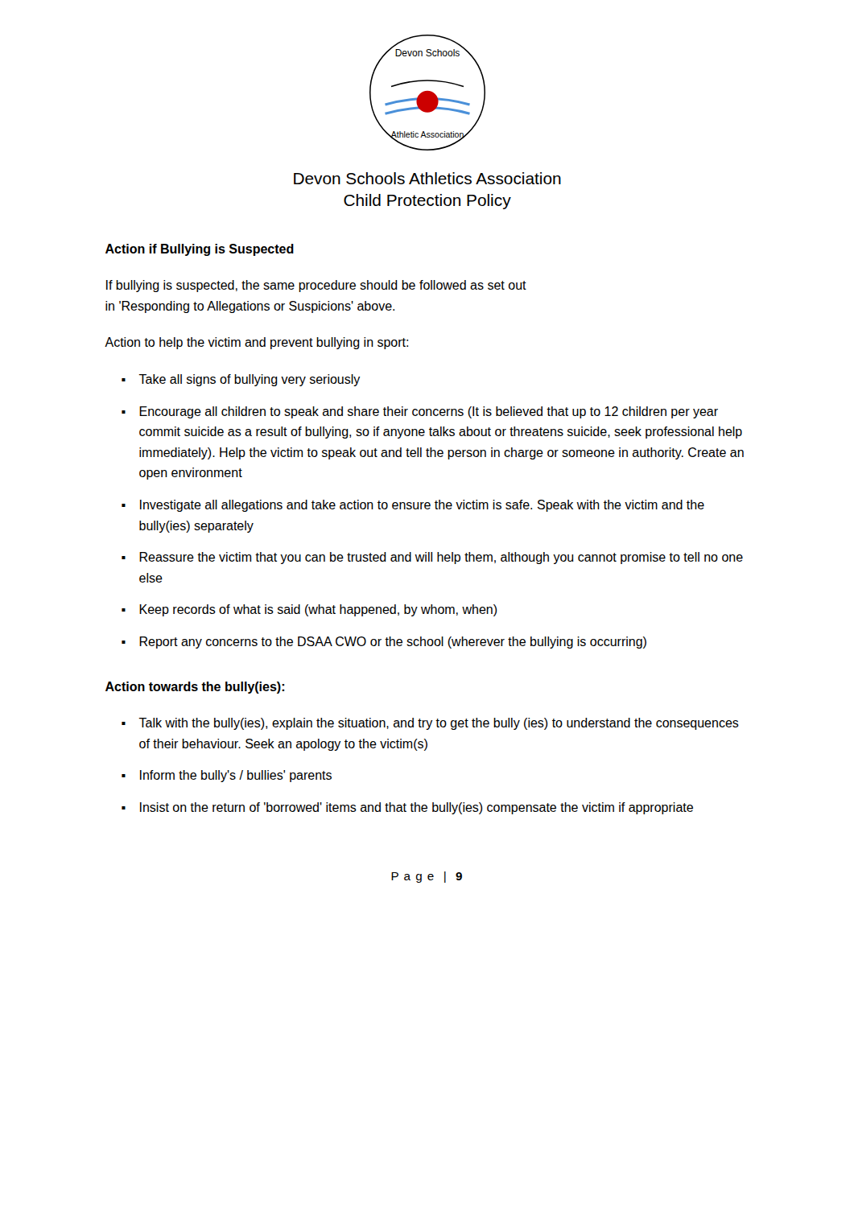Devon Schools Athletics Association
Child Protection Policy
Action if Bullying is Suspected
If bullying is suspected, the same procedure should be followed as set out
in 'Responding to Allegations or Suspicions' above.
Action to help the victim and prevent bullying in sport:
Take all signs of bullying very seriously
Encourage all children to speak and share their concerns (It is believed that up to 12 children per year commit suicide as a result of bullying, so if anyone talks about or threatens suicide, seek professional help immediately). Help the victim to speak out and tell the person in charge or someone in authority. Create an open environment
Investigate all allegations and take action to ensure the victim is safe. Speak with the victim and the bully(ies) separately
Reassure the victim that you can be trusted and will help them, although you cannot promise to tell no one else
Keep records of what is said (what happened, by whom, when)
Report any concerns to the DSAA CWO or the school (wherever the bullying is occurring)
Action towards the bully(ies):
Talk with the bully(ies), explain the situation, and try to get the bully (ies) to understand the consequences of their behaviour. Seek an apology to the victim(s)
Inform the bully's / bullies' parents
Insist on the return of 'borrowed' items and that the bully(ies) compensate the victim if appropriate
P a g e | 9